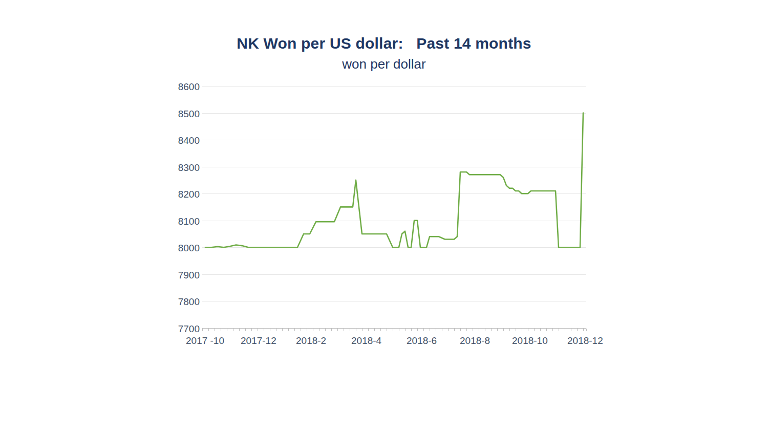NK Won per US dollar: Past 14 months
won per dollar
8600
8500
8400
8300
8200
8100
8000
7900
7800
7700
2017 -10
2017-12
2018-2
2018-4
2018-6
2018-8
2018-10
2018-12